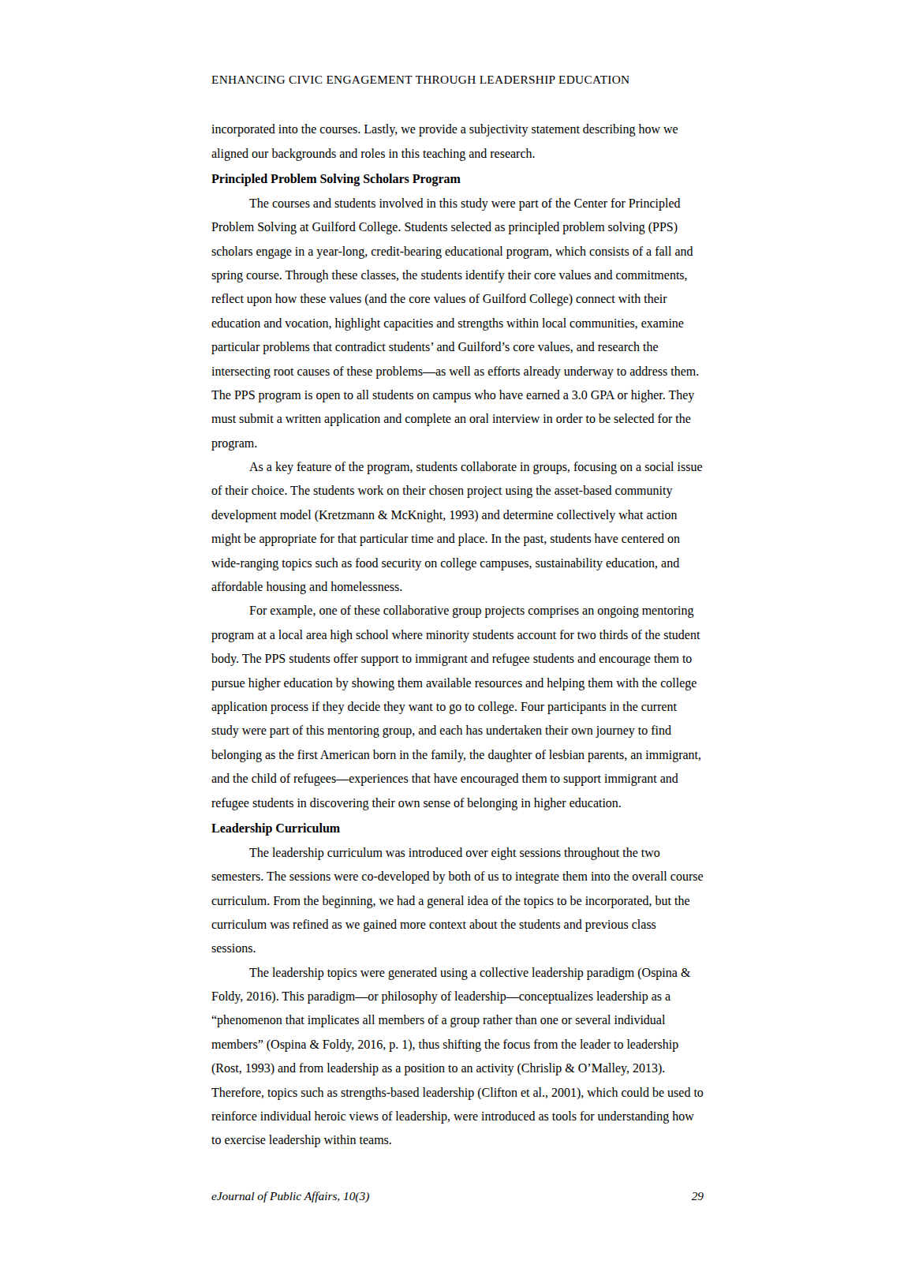ENHANCING CIVIC ENGAGEMENT THROUGH LEADERSHIP EDUCATION
incorporated into the courses. Lastly, we provide a subjectivity statement describing how we aligned our backgrounds and roles in this teaching and research.
Principled Problem Solving Scholars Program
The courses and students involved in this study were part of the Center for Principled Problem Solving at Guilford College. Students selected as principled problem solving (PPS) scholars engage in a year-long, credit-bearing educational program, which consists of a fall and spring course. Through these classes, the students identify their core values and commitments, reflect upon how these values (and the core values of Guilford College) connect with their education and vocation, highlight capacities and strengths within local communities, examine particular problems that contradict students’ and Guilford’s core values, and research the intersecting root causes of these problems—as well as efforts already underway to address them. The PPS program is open to all students on campus who have earned a 3.0 GPA or higher. They must submit a written application and complete an oral interview in order to be selected for the program.
As a key feature of the program, students collaborate in groups, focusing on a social issue of their choice. The students work on their chosen project using the asset-based community development model (Kretzmann & McKnight, 1993) and determine collectively what action might be appropriate for that particular time and place. In the past, students have centered on wide-ranging topics such as food security on college campuses, sustainability education, and affordable housing and homelessness.
For example, one of these collaborative group projects comprises an ongoing mentoring program at a local area high school where minority students account for two thirds of the student body. The PPS students offer support to immigrant and refugee students and encourage them to pursue higher education by showing them available resources and helping them with the college application process if they decide they want to go to college. Four participants in the current study were part of this mentoring group, and each has undertaken their own journey to find belonging as the first American born in the family, the daughter of lesbian parents, an immigrant, and the child of refugees—experiences that have encouraged them to support immigrant and refugee students in discovering their own sense of belonging in higher education.
Leadership Curriculum
The leadership curriculum was introduced over eight sessions throughout the two semesters. The sessions were co-developed by both of us to integrate them into the overall course curriculum. From the beginning, we had a general idea of the topics to be incorporated, but the curriculum was refined as we gained more context about the students and previous class sessions.
The leadership topics were generated using a collective leadership paradigm (Ospina & Foldy, 2016). This paradigm—or philosophy of leadership—conceptualizes leadership as a “phenomenon that implicates all members of a group rather than one or several individual members” (Ospina & Foldy, 2016, p. 1), thus shifting the focus from the leader to leadership (Rost, 1993) and from leadership as a position to an activity (Chrislip & O’Malley, 2013). Therefore, topics such as strengths-based leadership (Clifton et al., 2001), which could be used to reinforce individual heroic views of leadership, were introduced as tools for understanding how to exercise leadership within teams.
eJournal of Public Affairs, 10(3) 29